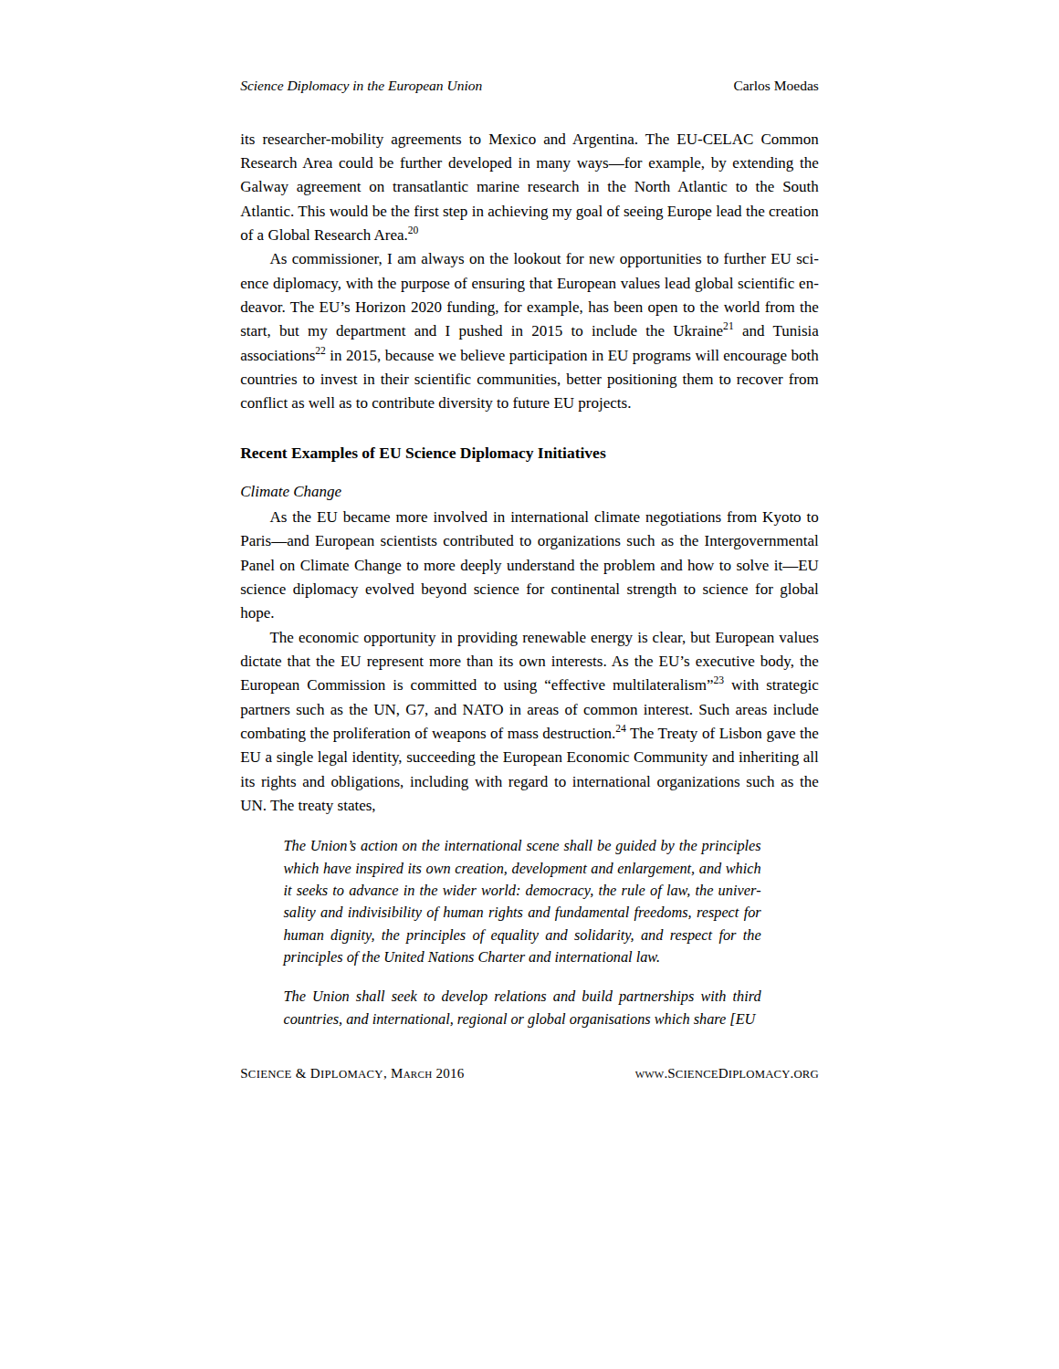Science Diplomacy in the European Union Carlos Moedas
its researcher-mobility agreements to Mexico and Argentina. The EU-CELAC Common Research Area could be further developed in many ways—for example, by extending the Galway agreement on transatlantic marine research in the North Atlantic to the South Atlantic. This would be the first step in achieving my goal of seeing Europe lead the creation of a Global Research Area.20
As commissioner, I am always on the lookout for new opportunities to further EU science diplomacy, with the purpose of ensuring that European values lead global scientific endeavor. The EU’s Horizon 2020 funding, for example, has been open to the world from the start, but my department and I pushed in 2015 to include the Ukraine21 and Tunisia associations22 in 2015, because we believe participation in EU programs will encourage both countries to invest in their scientific communities, better positioning them to recover from conflict as well as to contribute diversity to future EU projects.
Recent Examples of EU Science Diplomacy Initiatives
Climate Change
As the EU became more involved in international climate negotiations from Kyoto to Paris—and European scientists contributed to organizations such as the Intergovernmental Panel on Climate Change to more deeply understand the problem and how to solve it—EU science diplomacy evolved beyond science for continental strength to science for global hope.
The economic opportunity in providing renewable energy is clear, but European values dictate that the EU represent more than its own interests. As the EU’s executive body, the European Commission is committed to using “effective multilateralism”23 with strategic partners such as the UN, G7, and NATO in areas of common interest. Such areas include combating the proliferation of weapons of mass destruction.24 The Treaty of Lisbon gave the EU a single legal identity, succeeding the European Economic Community and inheriting all its rights and obligations, including with regard to international organizations such as the UN. The treaty states,
The Union’s action on the international scene shall be guided by the principles which have inspired its own creation, development and enlargement, and which it seeks to advance in the wider world: democracy, the rule of law, the universality and indivisibility of human rights and fundamental freedoms, respect for human dignity, the principles of equality and solidarity, and respect for the principles of the United Nations Charter and international law.
The Union shall seek to develop relations and build partnerships with third countries, and international, regional or global organisations which share [EU
SCIENCE & DIPLOMACY, March 2016 www.SCIENCEDIPLOMACY.ORG